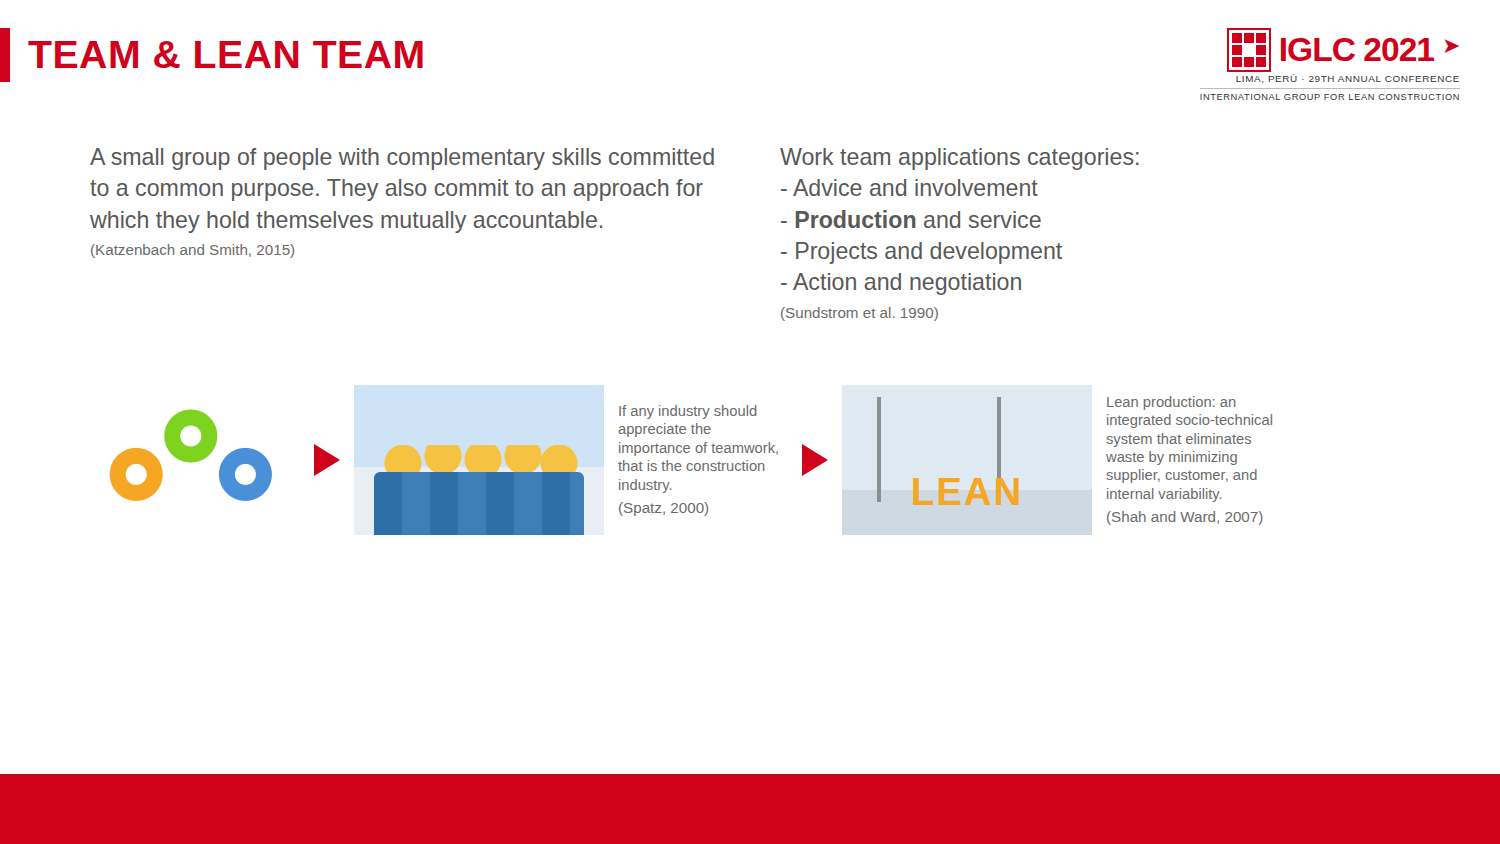Team & Lean Team
IGLC 2021 ➤
LIMA, PERÚ · 29TH ANNUAL CONFERENCE
INTERNATIONAL GROUP FOR LEAN CONSTRUCTION
A small group of people with complementary skills committed to a common purpose. They also commit to an approach for which they hold themselves mutually accountable. (Katzenbach and Smith, 2015)
Work team applications categories:
Advice and involvement
Production and service
Projects and development
Action and negotiation
(Sundstrom et al. 1990)
If any industry should appreciate the importance of teamwork, that is the construction industry. (Spatz, 2000)
Lean production: an integrated socio-technical system that eliminates waste by minimizing supplier, customer, and internal variability. (Shah and Ward, 2007)